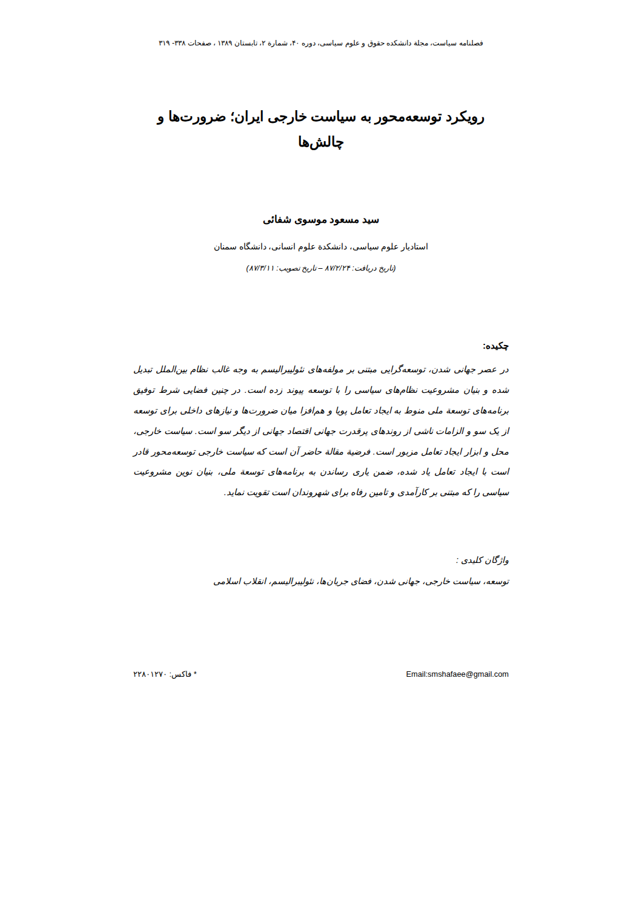فصلنامه سیاست، مجلة دانشکده حقوق و علوم سیاسی، دوره ۴۰، شمارة ۲، تابستان ۱۳۸۹ ، صفحات ۳۳۸- ۳۱۹
رویکرد توسعه‌محور به سیاست خارجی ایران؛ ضرورت‌ها و چالش‌ها
سید مسعود موسوی شفائی
استادیار علوم سیاسی، دانشکدة علوم انسانی، دانشگاه سمنان
(تاریخ دریافت: ۸۷/۲/۲۴ – تاریخ تصویب: ۸۷/۳/۱۱)
چکیده:
در عصر جهانی شدن، توسعه‌گرایی مبتنی بر مولفه‌های نئولیبرالیسم به وجه غالب نظام بین‌الملل تبدیل شده و بنیان مشروعیت نظام‌های سیاسی را با توسعه پیوند زده است. در چنین فضایی شرط توفیق برنامه‌های توسعة ملی منوط به ایجاد تعامل پویا و هم‌افزا میان ضرورت‌ها و نیازهای داخلی برای توسعه از یک سو و الزامات ناشی از روندهای پرقدرت جهانی اقتصاد جهانی از دیگر سو است. سیاست خارجی، محل و ابزار ایجاد تعامل مزبور است. فرضیة مقالة حاضر آن است که سیاست خارجی توسعه‌محور قادر است با ایجاد تعامل یاد شده، ضمن یاری رساندن به برنامه‌های توسعة ملی، بنیان نوین مشروعیت سیاسی را که مبتنی بر کارآمدی و تامین رفاه برای شهروندان است تقویت نماید.
واژگان کلیدی :
توسعه، سیاست خارجی، جهانی شدن، فضای جریان‌ها، نئولیبرالیسم، انقلاب اسلامی
Email:smshafaee@gmail.com
* فاکس: ۲۲۸۰۱۲۷۰